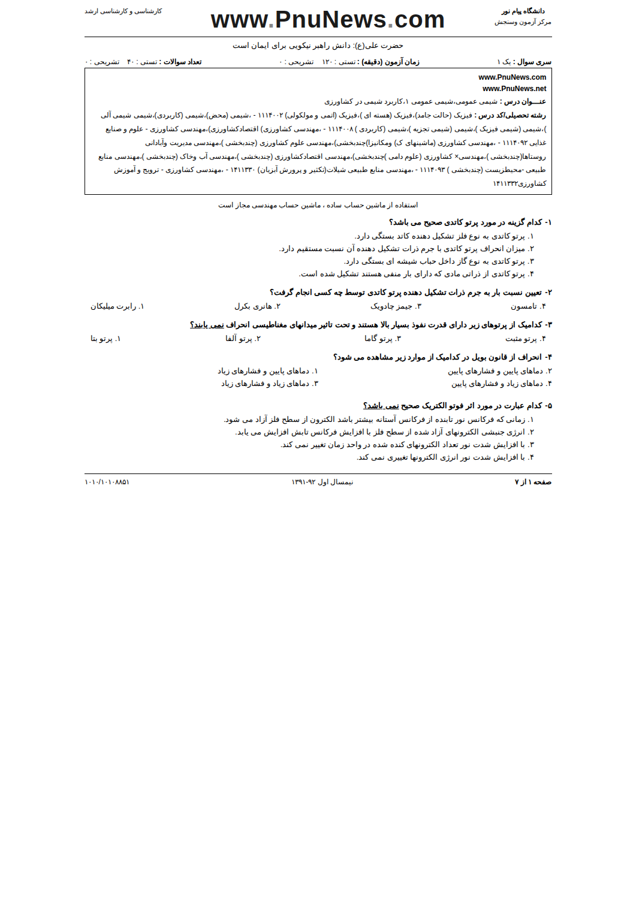دانشگاه پیام نور
مرکز آزمون وسنجش
www. PnuNews. com
کارشناسی و کارشناسی ارشد
حضرت علی(ع): دانش راهبر نیکویی برای ایمان است
سری سوال : یک ۱
زمان آزمون (دقیقه) : تستی : ۱۲۰ تشریحی : ۰
تعداد سوالات : تستی : ۴۰ تشریحی : ۰
www.PnuNews.com
www.PnuNews.net
عنـــوان درس : شیمی عمومی،شیمی عمومی ۱،کاربرد شیمی در کشاورزی
رشته تحصیلی/کد درس : فیزیک (حالت جامد)،فیزیک (هسته ای )،فیزیک (اتمی و مولکولی) ۱۱۱۴۰۰۲ - ،شیمی (محض)،شیمی (کاربردی)،شیمی شیمی آلی )،شیمی (شیمی فیزیک )،شیمی (شیمی تجزیه )،شیمی (کاربردی ) ۱۱۱۴۰۰۸ - ،مهندسی کشاورزی) اقتصادکشاورزی)،مهندسی کشاورزی - علوم و صنایع غذایی ۱۱۱۴۰۹۲ - ،مهندسی کشاورزی (ماشینهای ک) ومکانیزا)چندبخشی)،مهندسی علوم کشاورزی (چندبخشی )،مهندسی مدیریت وآبادانی روستاها(چندبخشی )،مهندسی× کشاورزی (علوم دامی )چندبخشی)،مهندسی اقتصادکشاورزی (چندبخشی )،مهندسی آب وخاک (چندبخشی )،مهندسی منابع طبیعی -محیطزیست (چندبخشی ) ۱۱۱۴۰۹۳ - ،مهندسی منابع طبیعی شیلات(تکثیر و پرورش آبزیان) ۱۴۱۱۳۳۰ - ،مهندسی کشاورزی - ترویج و آموزش کشاورزی۱۴۱۱۳۳۲
استفاده از ماشین حساب ساده ، ماشین حساب مهندسی مجاز است
۱- کدام گزینه در مورد پرتو کاتدی صحیح می باشد؟
۱. پرتو کاتدی به نوع فلز تشکیل دهنده کاتد بستگی دارد.
۲. میزان انحراف پرتو کاتدی با جرم ذرات تشکیل دهنده آن نسبت مستقیم دارد.
۳. پرتو کاتدی به نوع گاز داخل حباب شیشه ای بستگی دارد.
۴. پرتو کاتدی از ذراتی مادی که دارای بار منفی هستند تشکیل شده است.
۲- تعیین نسبت بار به جرم ذرات تشکیل دهنده پرتو کاتدی توسط چه کسی انجام گرفت؟
۴. تامسون
۳. جیمز چادویک
۲. هانری بکرل
۱. رابرت میلیکان
۳- کدامیک از پرتوهای زیر دارای قدرت نفوذ بسیار بالا هستند و تحت تاثیر میدانهای مغناطیسی انحراف نمی یابند؟
۴. پرتو مثبت
۳. پرتو گاما
۲. پرتو آلفا
۱. پرتو بتا
۴- انحراف از قانون بویل در کدامیک از موارد زیر مشاهده می شود؟
۲. دماهای پایین و فشارهای پایین
۱. دماهای پایین و فشارهای زیاد
۴. دماهای زیاد و فشارهای پایین
۳. دماهای زیاد و فشارهای زیاد
۵- کدام عبارت در مورد اثر فوتو الکتریک صحیح نمی باشد؟
۱. زمانی که فرکانس نور تابنده از فرکانس آستانه بیشتر باشد الکترون از سطح فلز آزاد می شود.
۲. انرژی جنبشی الکترونهای آزاد شده از سطح فلز با افزایش فرکانس تابش افزایش می یابد.
۳. با افزایش شدت نور تعداد الکترونهای کنده شده در واحد زمان تغییر نمی کند.
۴. با افزایش شدت نور انرژی الکترونها تغییری نمی کند.
صفحه ۱ از ۷
نیمسال اول ۹۲-۱۳۹۱
۱۰۱۰/۱۰۱۰۸۸۵۱